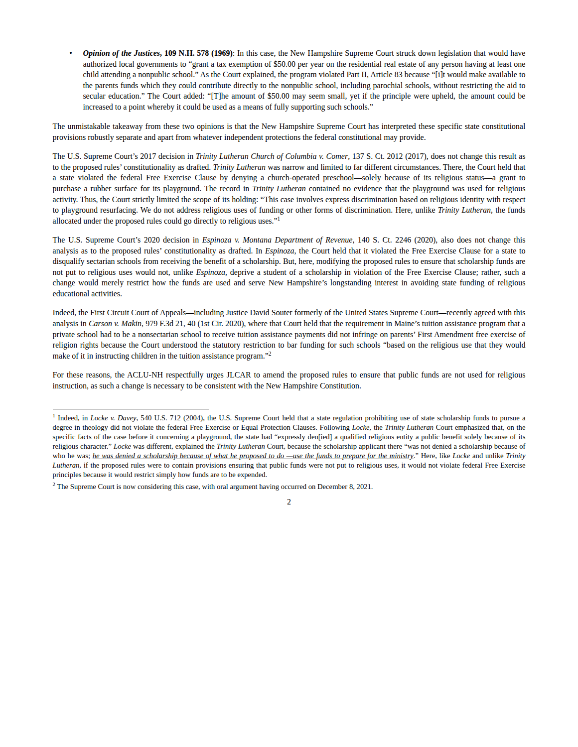Opinion of the Justices, 109 N.H. 578 (1969): In this case, the New Hampshire Supreme Court struck down legislation that would have authorized local governments to “grant a tax exemption of $50.00 per year on the residential real estate of any person having at least one child attending a nonpublic school.” As the Court explained, the program violated Part II, Article 83 because “[i]t would make available to the parents funds which they could contribute directly to the nonpublic school, including parochial schools, without restricting the aid to secular education.” The Court added: “[T]he amount of $50.00 may seem small, yet if the principle were upheld, the amount could be increased to a point whereby it could be used as a means of fully supporting such schools.”
The unmistakable takeaway from these two opinions is that the New Hampshire Supreme Court has interpreted these specific state constitutional provisions robustly separate and apart from whatever independent protections the federal constitutional may provide.
The U.S. Supreme Court’s 2017 decision in Trinity Lutheran Church of Columbia v. Comer, 137 S. Ct. 2012 (2017), does not change this result as to the proposed rules’ constitutionality as drafted. Trinity Lutheran was narrow and limited to far different circumstances. There, the Court held that a state violated the federal Free Exercise Clause by denying a church-operated preschool—solely because of its religious status—a grant to purchase a rubber surface for its playground. The record in Trinity Lutheran contained no evidence that the playground was used for religious activity. Thus, the Court strictly limited the scope of its holding: “This case involves express discrimination based on religious identity with respect to playground resurfacing. We do not address religious uses of funding or other forms of discrimination. Here, unlike Trinity Lutheran, the funds allocated under the proposed rules could go directly to religious uses.”1
The U.S. Supreme Court’s 2020 decision in Espinoza v. Montana Department of Revenue, 140 S. Ct. 2246 (2020), also does not change this analysis as to the proposed rules’ constitutionality as drafted. In Espinoza, the Court held that it violated the Free Exercise Clause for a state to disqualify sectarian schools from receiving the benefit of a scholarship. But, here, modifying the proposed rules to ensure that scholarship funds are not put to religious uses would not, unlike Espinoza, deprive a student of a scholarship in violation of the Free Exercise Clause; rather, such a change would merely restrict how the funds are used and serve New Hampshire’s longstanding interest in avoiding state funding of religious educational activities.
Indeed, the First Circuit Court of Appeals—including Justice David Souter formerly of the United States Supreme Court—recently agreed with this analysis in Carson v. Makin, 979 F.3d 21, 40 (1st Cir. 2020), where that Court held that the requirement in Maine’s tuition assistance program that a private school had to be a nonsectarian school to receive tuition assistance payments did not infringe on parents’ First Amendment free exercise of religion rights because the Court understood the statutory restriction to bar funding for such schools “based on the religious use that they would make of it in instructing children in the tuition assistance program.”2
For these reasons, the ACLU-NH respectfully urges JLCAR to amend the proposed rules to ensure that public funds are not used for religious instruction, as such a change is necessary to be consistent with the New Hampshire Constitution.
1 Indeed, in Locke v. Davey, 540 U.S. 712 (2004), the U.S. Supreme Court held that a state regulation prohibiting use of state scholarship funds to pursue a degree in theology did not violate the federal Free Exercise or Equal Protection Clauses. Following Locke, the Trinity Lutheran Court emphasized that, on the specific facts of the case before it concerning a playground, the state had “expressly den[ied] a qualified religious entity a public benefit solely because of its religious character.” Locke was different, explained the Trinity Lutheran Court, because the scholarship applicant there “was not denied a scholarship because of who he was; he was denied a scholarship because of what he proposed to do —use the funds to prepare for the ministry.” Here, like Locke and unlike Trinity Lutheran, if the proposed rules were to contain provisions ensuring that public funds were not put to religious uses, it would not violate federal Free Exercise principles because it would restrict simply how funds are to be expended.
2 The Supreme Court is now considering this case, with oral argument having occurred on December 8, 2021.
2